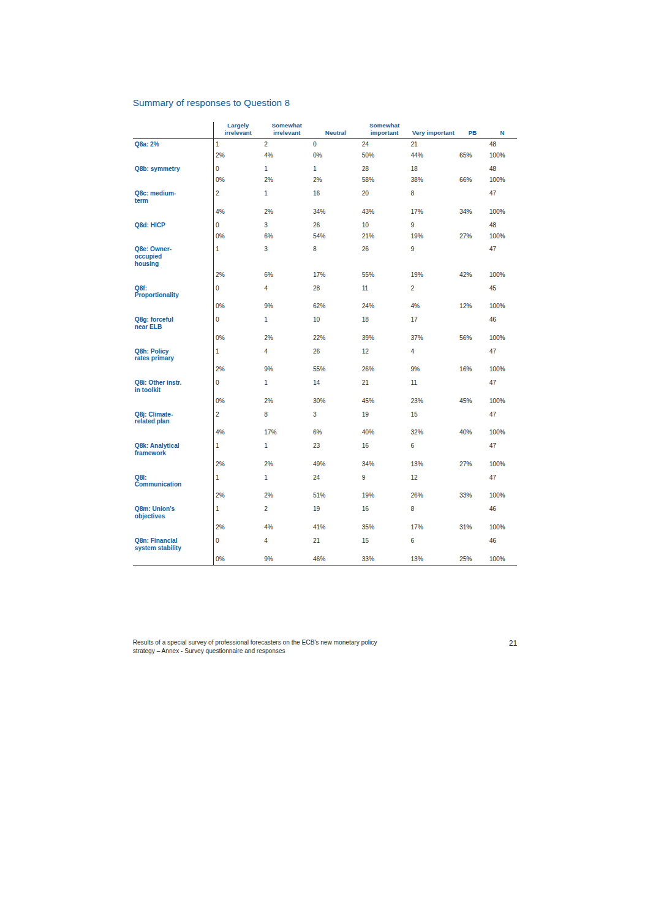Summary of responses to Question 8
| | Largely irrelevant | Somewhat irrelevant | Neutral | Somewhat important | Very important | PB | N |
| --- | --- | --- | --- | --- | --- | --- | --- |
| Q8a: 2% | 1 | 2 | 0 | 24 | 21 | | 48 |
| | 2% | 4% | 0% | 50% | 44% | 65% | 100% |
| Q8b: symmetry | 0 | 1 | 1 | 28 | 18 | | 48 |
| | 0% | 2% | 2% | 58% | 38% | 66% | 100% |
| Q8c: medium- term | 2 | 1 | 16 | 20 | 8 | | 47 |
| | 4% | 2% | 34% | 43% | 17% | 34% | 100% |
| Q8d: HICP | 0 | 3 | 26 | 10 | 9 | | 48 |
| | 0% | 6% | 54% | 21% | 19% | 27% | 100% |
| Q8e: Owner- occupied housing | 1 | 3 | 8 | 26 | 9 | | 47 |
| | 2% | 6% | 17% | 55% | 19% | 42% | 100% |
| Q8f: Proportionality | 0 | 4 | 28 | 11 | 2 | | 45 |
| | 0% | 9% | 62% | 24% | 4% | 12% | 100% |
| Q8g: forceful near ELB | 0 | 1 | 10 | 18 | 17 | | 46 |
| | 0% | 2% | 22% | 39% | 37% | 56% | 100% |
| Q8h: Policy rates primary | 1 | 4 | 26 | 12 | 4 | | 47 |
| | 2% | 9% | 55% | 26% | 9% | 16% | 100% |
| Q8i: Other instr. in toolkit | 0 | 1 | 14 | 21 | 11 | | 47 |
| | 0% | 2% | 30% | 45% | 23% | 45% | 100% |
| Q8j: Climate- related plan | 2 | 8 | 3 | 19 | 15 | | 47 |
| | 4% | 17% | 6% | 40% | 32% | 40% | 100% |
| Q8k: Analytical framework | 1 | 1 | 23 | 16 | 6 | | 47 |
| | 2% | 2% | 49% | 34% | 13% | 27% | 100% |
| Q8l: Communication | 1 | 1 | 24 | 9 | 12 | | 47 |
| | 2% | 2% | 51% | 19% | 26% | 33% | 100% |
| Q8m: Union's objectives | 1 | 2 | 19 | 16 | 8 | | 46 |
| | 2% | 4% | 41% | 35% | 17% | 31% | 100% |
| Q8n: Financial system stability | 0 | 4 | 21 | 15 | 6 | | 46 |
| | 0% | 9% | 46% | 33% | 13% | 25% | 100% |
21 Results of a special survey of professional forecasters on the ECB's new monetary policy
strategy – Annex - Survey questionnaire and responses